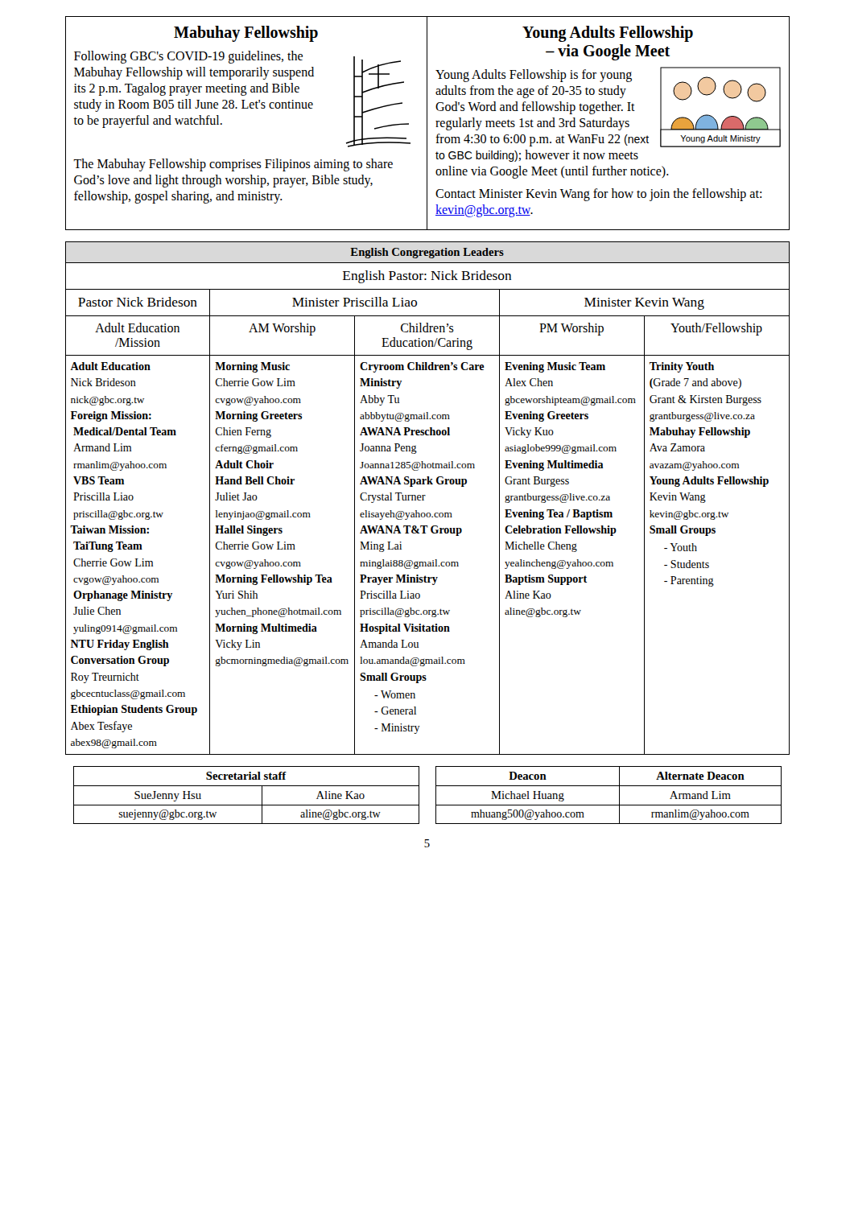| Mabuhay Fellowship Following GBC's COVID-19 guidelines, the Mabuhay Fellowship will temporarily suspend its 2 p.m. Tagalog prayer meeting and Bible study in Room B05 till June 28. Let's continue to be prayerful and watchful. The Mabuhay Fellowship comprises Filipinos aiming to share God’s love and light through worship, prayer, Bible study, fellowship, gospel sharing, and ministry. | Young Adults Fellowship – via Google Meet Young Adult Ministry Young Adults Fellowship is for young adults from the age of 20-35 to study God's Word and fellowship together. It regularly meets 1st and 3rd Saturdays from 4:30 to 6:00 p.m. at WanFu 22 (next to GBC building) ; however it now meets online via Google Meet (until further notice). Contact Minister Kevin Wang for how to join the fellowship at: kevin@gbc.org.tw . |
| English Congregation Leaders |
| English Pastor: Nick Brideson |
| Pastor Nick Brideson | Minister Priscilla Liao | Minister Kevin Wang |
| Adult Education /Mission | AM Worship | Children’s Education/Caring | PM Worship | Youth/Fellowship |
| Adult Education Nick Brideson nick@gbc.org.tw Foreign Mission: Medical/Dental Team Armand Lim rmanlim@yahoo.com VBS Team Priscilla Liao priscilla@gbc.org.tw Taiwan Mission: TaiTung Team Cherrie Gow Lim cvgow@yahoo.com Orphanage Ministry Julie Chen yuling0914@gmail.com NTU Friday English Conversation Group Roy Treurnicht gbcecntuclass@gmail.com Ethiopian Students Group Abex Tesfaye abex98@gmail.com | Morning Music Cherrie Gow Lim cvgow@yahoo.com Morning Greeters Chien Ferng cferng@gmail.com Adult Choir Hand Bell Choir Juliet Jao lenyinjao@gmail.com Hallel Singers Cherrie Gow Lim cvgow@yahoo.com Morning Fellowship Tea Yuri Shih yuchen_phone@hotmail.com Morning Multimedia Vicky Lin gbcmorningmedia@gmail.com | Cryroom Children’s Care Ministry Abby Tu abbbytu@gmail.com AWANA Preschool Joanna Peng Joanna1285@hotmail.com AWANA Spark Group Crystal Turner elisayeh@yahoo.com AWANA T&T Group Ming Lai minglai88@gmail.com Prayer Ministry Priscilla Liao priscilla@gbc.org.tw Hospital Visitation Amanda Lou lou.amanda@gmail.com Small Groups Women General Ministry | Evening Music Team Alex Chen gbceworshipteam@gmail.com Evening Greeters Vicky Kuo asiaglobe999@gmail.com Evening Multimedia Grant Burgess grantburgess@live.co.za Evening Tea / Baptism Celebration Fellowship Michelle Cheng yealincheng@yahoo.com Baptism Support Aline Kao aline@gbc.org.tw | Trinity Youth ( Grade 7 and above) Grant & Kirsten Burgess grantburgess@live.co.za Mabuhay Fellowship Ava Zamora avazam@yahoo.com Young Adults Fellowship Kevin Wang kevin@gbc.org.tw Small Groups Youth Students Parenting |
| / Secretarial staff / / --- / / SueJenny Hsu / Aline Kao / / suejenny@gbc.org.tw / aline@gbc.org.tw / | / Deacon / Alternate Deacon / / --- / --- / / Michael Huang / Armand Lim / / mhuang500@yahoo.com / rmanlim@yahoo.com / |
5